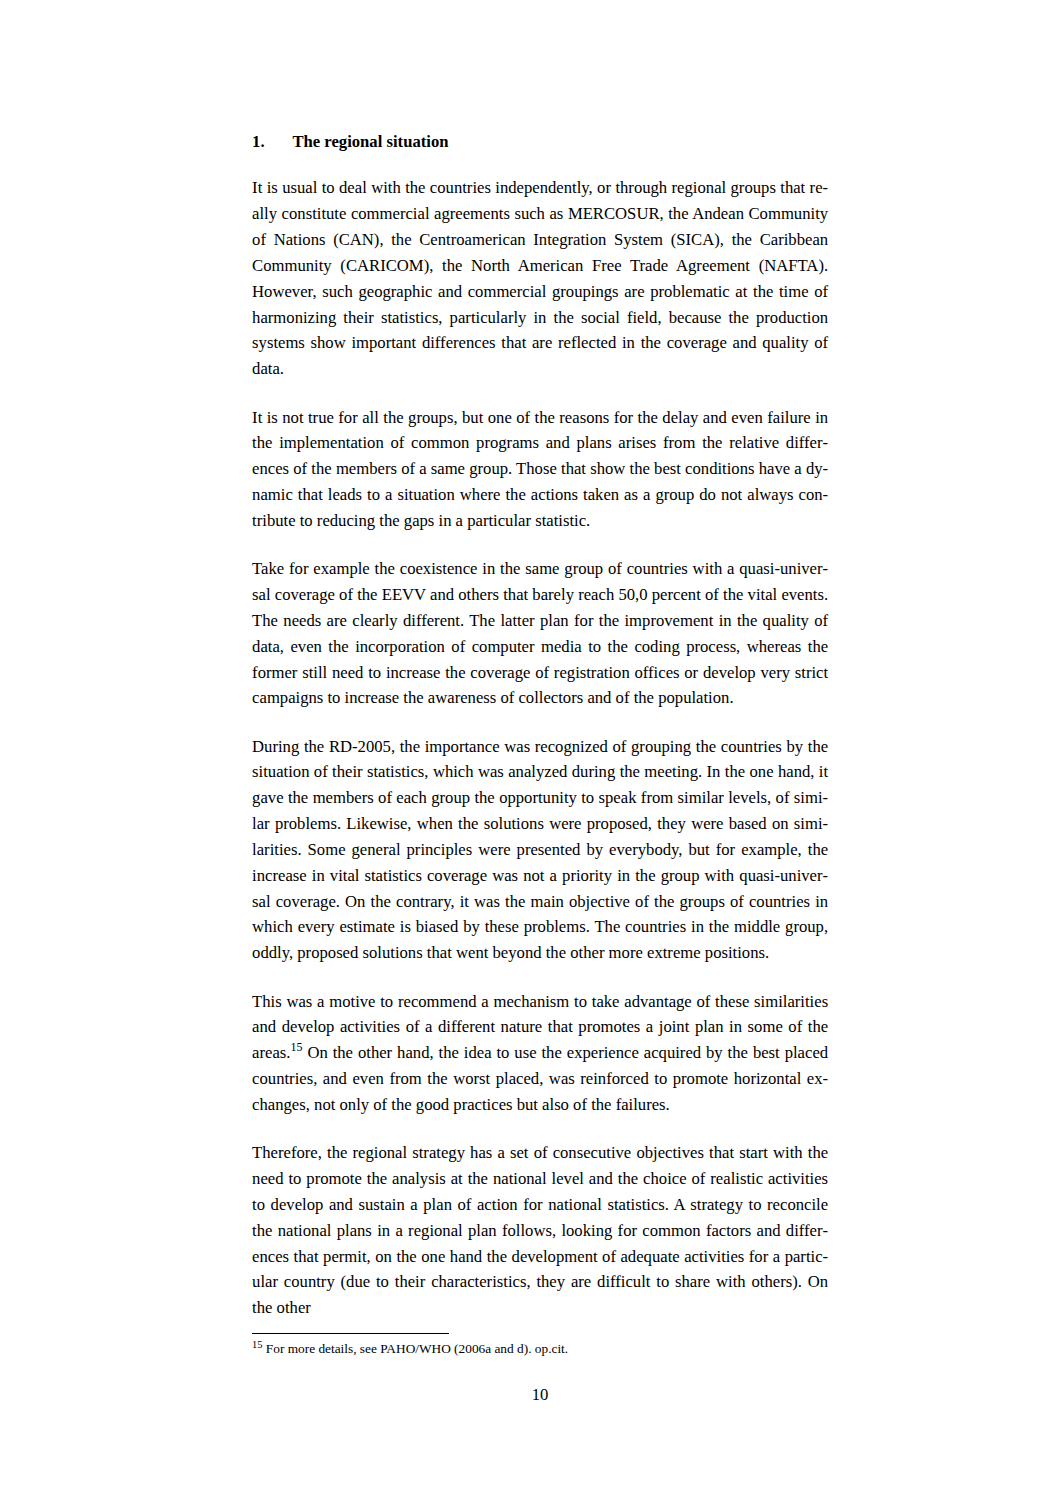1. The regional situation
It is usual to deal with the countries independently, or through regional groups that really constitute commercial agreements such as MERCOSUR, the Andean Community of Nations (CAN), the Centroamerican Integration System (SICA), the Caribbean Community (CARICOM), the North American Free Trade Agreement (NAFTA). However, such geographic and commercial groupings are problematic at the time of harmonizing their statistics, particularly in the social field, because the production systems show important differences that are reflected in the coverage and quality of data.
It is not true for all the groups, but one of the reasons for the delay and even failure in the implementation of common programs and plans arises from the relative differences of the members of a same group. Those that show the best conditions have a dynamic that leads to a situation where the actions taken as a group do not always contribute to reducing the gaps in a particular statistic.
Take for example the coexistence in the same group of countries with a quasi-universal coverage of the EEVV and others that barely reach 50,0 percent of the vital events. The needs are clearly different. The latter plan for the improvement in the quality of data, even the incorporation of computer media to the coding process, whereas the former still need to increase the coverage of registration offices or develop very strict campaigns to increase the awareness of collectors and of the population.
During the RD-2005, the importance was recognized of grouping the countries by the situation of their statistics, which was analyzed during the meeting. In the one hand, it gave the members of each group the opportunity to speak from similar levels, of similar problems. Likewise, when the solutions were proposed, they were based on similarities. Some general principles were presented by everybody, but for example, the increase in vital statistics coverage was not a priority in the group with quasi-universal coverage. On the contrary, it was the main objective of the groups of countries in which every estimate is biased by these problems. The countries in the middle group, oddly, proposed solutions that went beyond the other more extreme positions.
This was a motive to recommend a mechanism to take advantage of these similarities and develop activities of a different nature that promotes a joint plan in some of the areas.15 On the other hand, the idea to use the experience acquired by the best placed countries, and even from the worst placed, was reinforced to promote horizontal exchanges, not only of the good practices but also of the failures.
Therefore, the regional strategy has a set of consecutive objectives that start with the need to promote the analysis at the national level and the choice of realistic activities to develop and sustain a plan of action for national statistics. A strategy to reconcile the national plans in a regional plan follows, looking for common factors and differences that permit, on the one hand the development of adequate activities for a particular country (due to their characteristics, they are difficult to share with others). On the other
15 For more details, see PAHO/WHO (2006a and d). op.cit.
10